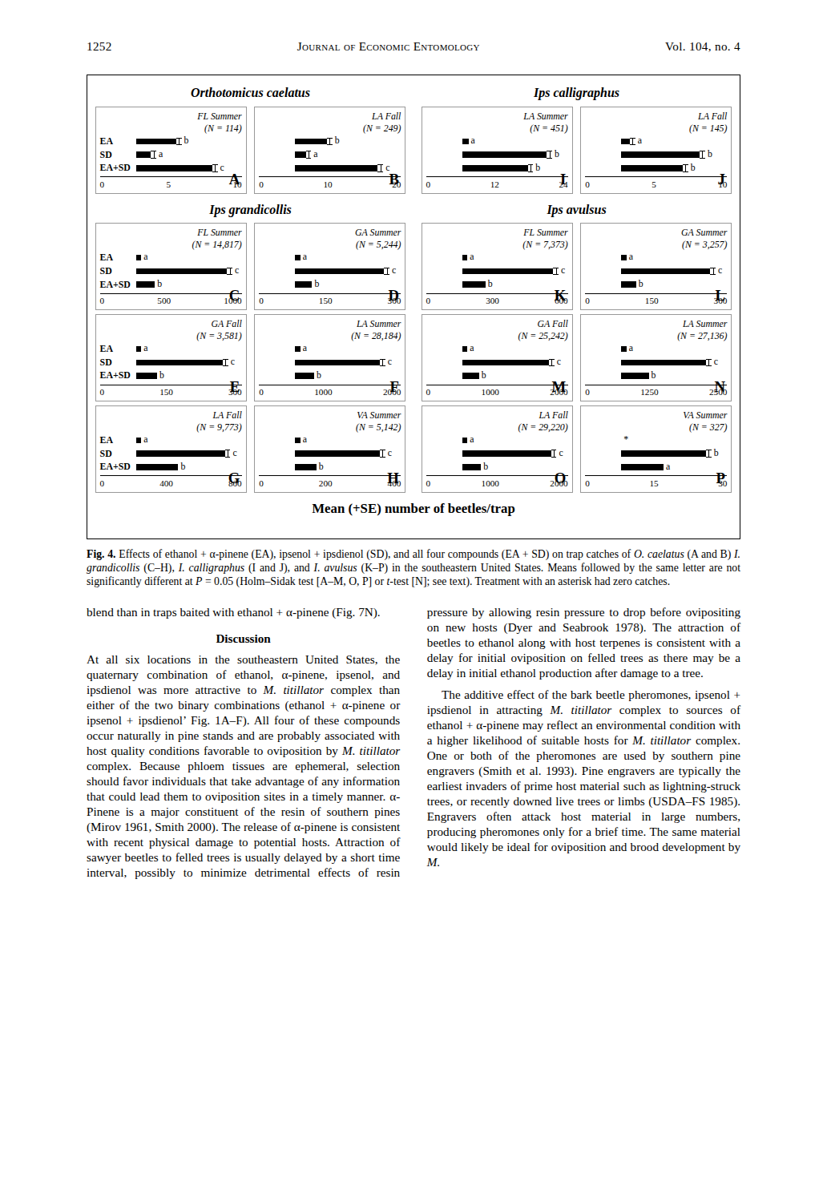1252 Journal of Economic Entomology Vol. 104, no. 4
Orthotomicus caelatus
A FL Summer
(N = 114)
| EA | b |
| SD | a |
| EA+SD | c |
0510
B LA Fall
(N = 249)
| | b |
| | a |
| | c |
01020
Ips calligraphus
I LA Summer
(N = 451)
| | a |
| | b |
| | b |
01224
J LA Fall
(N = 145)
| | a |
| | b |
| | b |
0510
Ips grandicollis
C FL Summer
(N = 14,817)
| EA | a |
| SD | c |
| EA+SD | b |
05001000
D GA Summer
(N = 5,244)
| | a |
| | c |
| | b |
0150300
E GA Fall
(N = 3,581)
| EA | a |
| SD | c |
| EA+SD | b |
0150300
F LA Summer
(N = 28,184)
| | a |
| | c |
| | b |
010002000
G LA Fall
(N = 9,773)
| EA | a |
| SD | c |
| EA+SD | b |
0400800
H VA Summer
(N = 5,142)
| | a |
| | c |
| | b |
0200400
Ips avulsus
K FL Summer
(N = 7,373)
| | a |
| | c |
| | b |
0300600
L GA Summer
(N = 3,257)
| | a |
| | c |
| | b |
0150300
M GA Fall
(N = 25,242)
| | a |
| | c |
| | b |
010002000
N LA Summer
(N = 27,136)
| | a |
| | c |
| | b |
012502500
O LA Fall
(N = 29,220)
| | a |
| | c |
| | b |
010002000
P VA Summer
(N = 327)
| | * |
| | b |
| | a |
01530
Mean (+SE) number of beetles/trap
Fig. 4. Effects of ethanol + α-pinene (EA), ipsenol + ipsdienol (SD), and all four compounds (EA + SD) on trap catches of O. caelatus (A and B) I. grandicollis (C–H), I. calligraphus (I and J), and I. avulsus (K–P) in the southeastern United States. Means followed by the same letter are not significantly different at P = 0.05 (Holm–Sidak test [A–M, O, P] or t-test [N]; see text). Treatment with an asterisk had zero catches.
blend than in traps baited with ethanol + α-pinene (Fig. 7N).
Discussion
At all six locations in the southeastern United States, the quaternary combination of ethanol, α-pinene, ipsenol, and ipsdienol was more attractive to M. titillator complex than either of the two binary combinations (ethanol + α-pinene or ipsenol + ipsdienol’ Fig. 1A–F). All four of these compounds occur naturally in pine stands and are probably associated with host quality conditions favorable to oviposition by M. titillator complex. Because phloem tissues are ephemeral, selection should favor individuals that take advantage of any information that could lead them to oviposition sites in a timely manner. α-Pinene is a major constituent of the resin of southern pines (Mirov 1961, Smith 2000). The release of α-pinene is consistent with recent physical damage to potential hosts. Attraction of sawyer beetles to felled trees is usually delayed by a short time interval, possibly to minimize detrimental effects of resin pressure by allowing resin pressure to drop before ovipositing on new hosts (Dyer and Seabrook 1978). The attraction of beetles to ethanol along with host terpenes is consistent with a delay for initial oviposition on felled trees as there may be a delay in initial ethanol production after damage to a tree.
The additive effect of the bark beetle pheromones, ipsenol + ipsdienol in attracting M. titillator complex to sources of ethanol + α-pinene may reflect an environmental condition with a higher likelihood of suitable hosts for M. titillator complex. One or both of the pheromones are used by southern pine engravers (Smith et al. 1993). Pine engravers are typically the earliest invaders of prime host material such as lightning-struck trees, or recently downed live trees or limbs (USDA–FS 1985). Engravers often attack host material in large numbers, producing pheromones only for a brief time. The same material would likely be ideal for oviposition and brood development by M.